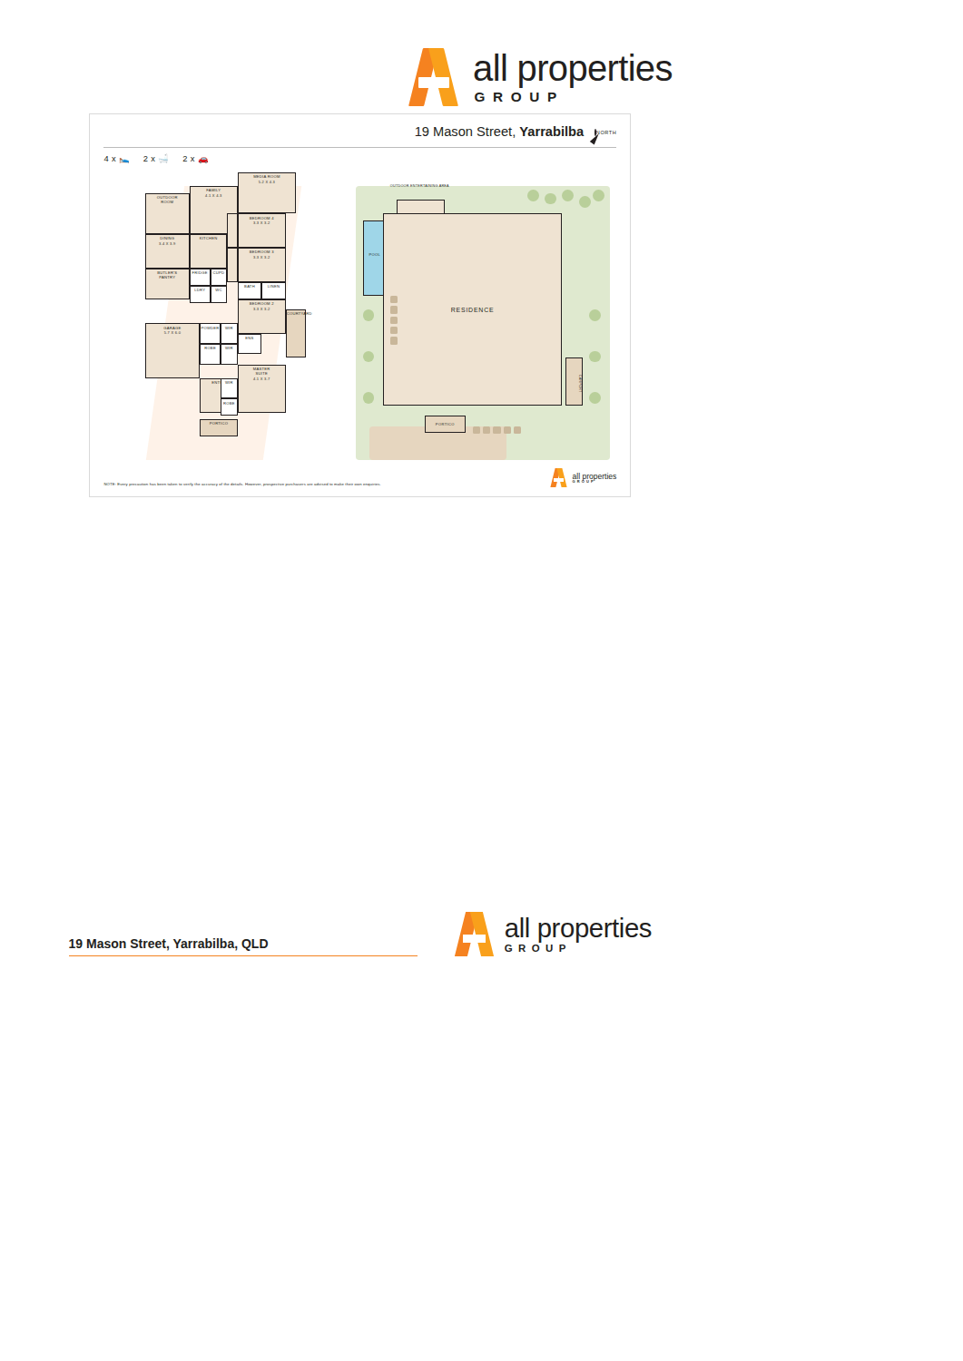all properties
GROUP
19 Mason Street, Yarrabilba NORTH
4 x 🛌 2 x 🛁 2 x 🚗
OUTDOOR
ROOM
FAMILY4.1 x 4.3
MEDIA ROOM5.2 x 4.3
DINING3.4 x 3.9
BEDROOM 43.3 x 3.2
KITCHEN
BEDROOM 33.3 x 3.2
BUTLER'S
PANTRY
FRIDGE
CUPD
BATH
LINEN
BEDROOM 23.3 x 3.2
LDRY
WC
GARAGE5.7 x 6.0
POWDER
WIR
ENS
COURTYARD
ROBE
WIR
ENTRY
MASTER
SUITE4.1 x 3.7
WIR
ROBE
PORTICO
OUTDOOR ENTERTAINING AREA
POOL
PATIO
RESIDENCE
PORTICO
CARPORT
NOTE: Every precaution has been taken to verify the accuracy of the details. However, prospective purchasers are advised to make their own enquiries.
all properties
GROUP
19 Mason Street, Yarrabilba, QLD
all properties
GROUP